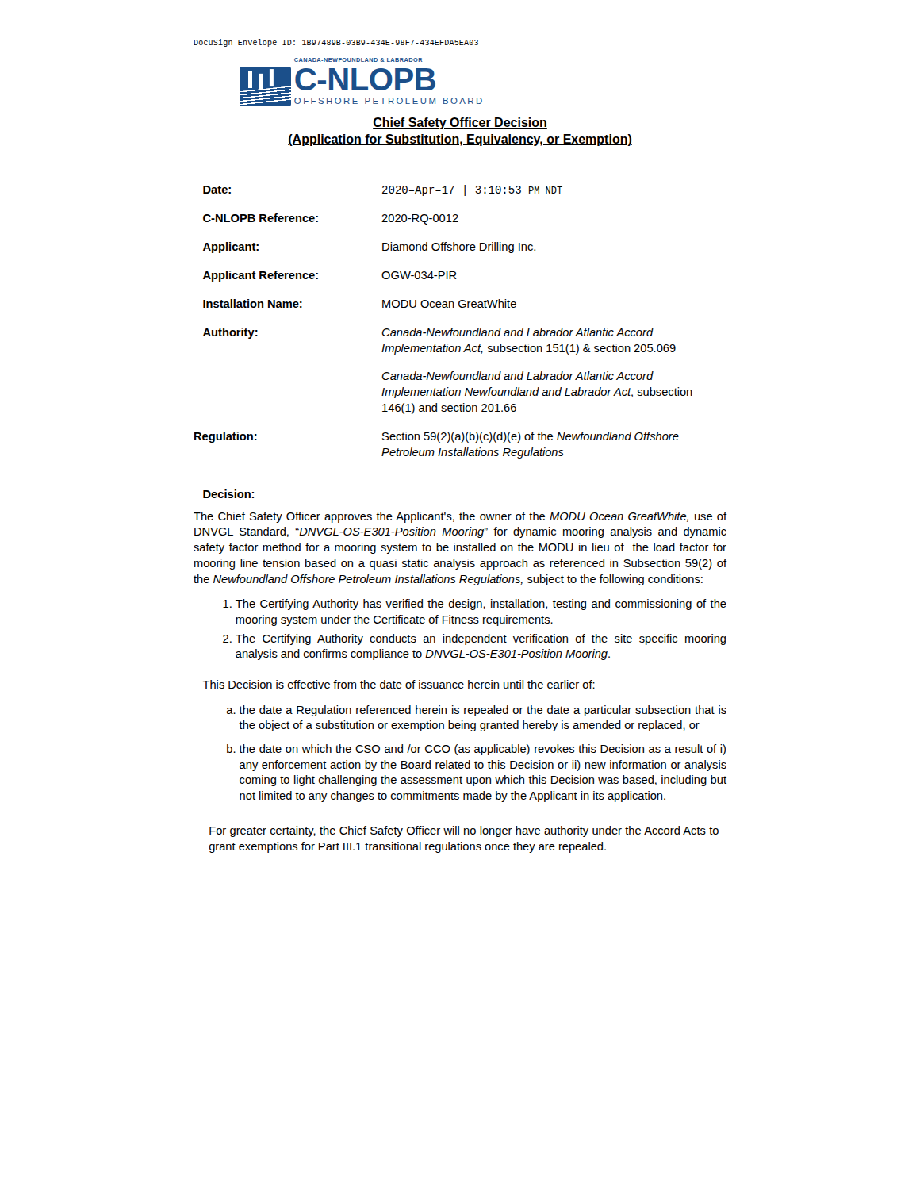DocuSign Envelope ID: 1B97489B-03B9-434E-98F7-434EFDA5EA03
CANADA-NEWFOUNDLAND & LABRADOR
C-NLOPB
OFFSHORE PETROLEUM BOARD
Chief Safety Officer Decision (Application for Substitution, Equivalency, or Exemption)
| Date: | 2020–Apr–17 / 3:10:53 PM NDT |
| C-NLOPB Reference: | 2020-RQ-0012 |
| Applicant: | Diamond Offshore Drilling Inc. |
| Applicant Reference: | OGW-034-PIR |
| Installation Name: | MODU Ocean GreatWhite |
| Authority: | Canada-Newfoundland and Labrador Atlantic Accord Implementation Act, subsection 151(1) & section 205.069 Canada-Newfoundland and Labrador Atlantic Accord Implementation Newfoundland and Labrador Act , subsection 146(1) and section 201.66 |
| Regulation: | Section 59(2)(a)(b)(c)(d)(e) of the Newfoundland Offshore Petroleum Installations Regulations |
Decision:
The Chief Safety Officer approves the Applicant's, the owner of the MODU Ocean GreatWhite, use of DNVGL Standard, “DNVGL-OS-E301-Position Mooring” for dynamic mooring analysis and dynamic safety factor method for a mooring system to be installed on the MODU in lieu of the load factor for mooring line tension based on a quasi static analysis approach as referenced in Subsection 59(2) of the Newfoundland Offshore Petroleum Installations Regulations, subject to the following conditions:
The Certifying Authority has verified the design, installation, testing and commissioning of the mooring system under the Certificate of Fitness requirements.
The Certifying Authority conducts an independent verification of the site specific mooring analysis and confirms compliance to DNVGL-OS-E301-Position Mooring.
This Decision is effective from the date of issuance herein until the earlier of:
the date a Regulation referenced herein is repealed or the date a particular subsection that is the object of a substitution or exemption being granted hereby is amended or replaced, or
the date on which the CSO and /or CCO (as applicable) revokes this Decision as a result of i) any enforcement action by the Board related to this Decision or ii) new information or analysis coming to light challenging the assessment upon which this Decision was based, including but not limited to any changes to commitments made by the Applicant in its application.
For greater certainty, the Chief Safety Officer will no longer have authority under the Accord Acts to grant exemptions for Part III.1 transitional regulations once they are repealed.